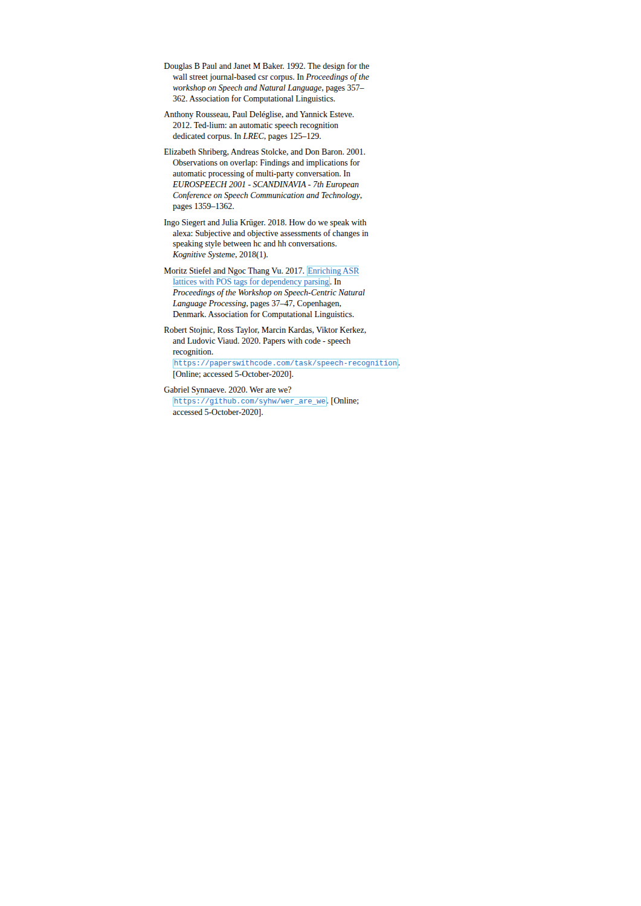Douglas B Paul and Janet M Baker. 1992. The design for the wall street journal-based csr corpus. In Proceedings of the workshop on Speech and Natural Language, pages 357–362. Association for Computational Linguistics.
Anthony Rousseau, Paul Deléglise, and Yannick Esteve. 2012. Ted-lium: an automatic speech recognition dedicated corpus. In LREC, pages 125–129.
Elizabeth Shriberg, Andreas Stolcke, and Don Baron. 2001. Observations on overlap: Findings and implications for automatic processing of multi-party conversation. In EUROSPEECH 2001 - SCANDINAVIA - 7th European Conference on Speech Communication and Technology, pages 1359–1362.
Ingo Siegert and Julia Krüger. 2018. How do we speak with alexa: Subjective and objective assessments of changes in speaking style between hc and hh conversations. Kognitive Systeme, 2018(1).
Moritz Stiefel and Ngoc Thang Vu. 2017. Enriching ASR lattices with POS tags for dependency parsing. In Proceedings of the Workshop on Speech-Centric Natural Language Processing, pages 37–47, Copenhagen, Denmark. Association for Computational Linguistics.
Robert Stojnic, Ross Taylor, Marcin Kardas, Viktor Kerkez, and Ludovic Viaud. 2020. Papers with code - speech recognition. https://paperswithcode.com/task/speech-recognition. [Online; accessed 5-October-2020].
Gabriel Synnaeve. 2020. Wer are we? https://github.com/syhw/wer_are_we. [Online; accessed 5-October-2020].